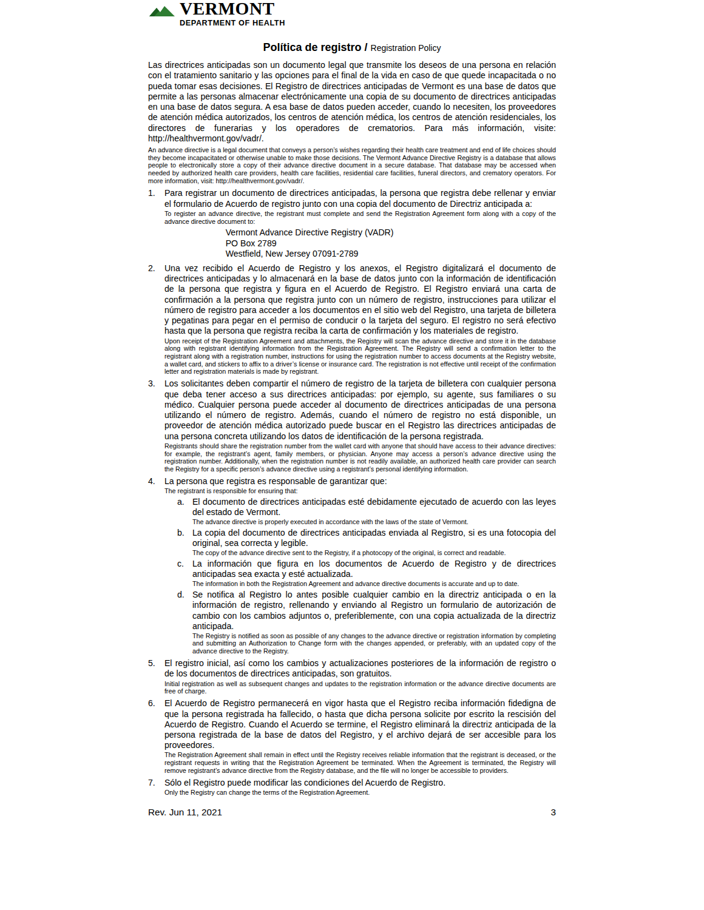VERMONT
DEPARTMENT OF HEALTH
Política de registro / Registration Policy
Las directrices anticipadas son un documento legal que transmite los deseos de una persona en relación con el tratamiento sanitario y las opciones para el final de la vida en caso de que quede incapacitada o no pueda tomar esas decisiones. El Registro de directrices anticipadas de Vermont es una base de datos que permite a las personas almacenar electrónicamente una copia de su documento de directrices anticipadas en una base de datos segura. A esa base de datos pueden acceder, cuando lo necesiten, los proveedores de atención médica autorizados, los centros de atención médica, los centros de atención residenciales, los directores de funerarias y los operadores de crematorios. Para más información, visite: http://healthvermont.gov/vadr/.
An advance directive is a legal document that conveys a person’s wishes regarding their health care treatment and end of life choices should they become incapacitated or otherwise unable to make those decisions. The Vermont Advance Directive Registry is a database that allows people to electronically store a copy of their advance directive document in a secure database. That database may be accessed when needed by authorized health care providers, health care facilities, residential care facilities, funeral directors, and crematory operators. For more information, visit: http://healthvermont.gov/vadr/.
Para registrar un documento de directrices anticipadas, la persona que registra debe rellenar y enviar el formulario de Acuerdo de registro junto con una copia del documento de Directriz anticipada a:
To register an advance directive, the registrant must complete and send the Registration Agreement form along with a copy of the advance directive document to:
Vermont Advance Directive Registry (VADR)
PO Box 2789
Westfield, New Jersey 07091-2789
Una vez recibido el Acuerdo de Registro y los anexos, el Registro digitalizará el documento de directrices anticipadas y lo almacenará en la base de datos junto con la información de identificación de la persona que registra y figura en el Acuerdo de Registro. El Registro enviará una carta de confirmación a la persona que registra junto con un número de registro, instrucciones para utilizar el número de registro para acceder a los documentos en el sitio web del Registro, una tarjeta de billetera y pegatinas para pegar en el permiso de conducir o la tarjeta del seguro. El registro no será efectivo hasta que la persona que registra reciba la carta de confirmación y los materiales de registro.
Upon receipt of the Registration Agreement and attachments, the Registry will scan the advance directive and store it in the database along with registrant identifying information from the Registration Agreement. The Registry will send a confirmation letter to the registrant along with a registration number, instructions for using the registration number to access documents at the Registry website, a wallet card, and stickers to affix to a driver’s license or insurance card. The registration is not effective until receipt of the confirmation letter and registration materials is made by registrant.
Los solicitantes deben compartir el número de registro de la tarjeta de billetera con cualquier persona que deba tener acceso a sus directrices anticipadas: por ejemplo, su agente, sus familiares o su médico. Cualquier persona puede acceder al documento de directrices anticipadas de una persona utilizando el número de registro. Además, cuando el número de registro no está disponible, un proveedor de atención médica autorizado puede buscar en el Registro las directrices anticipadas de una persona concreta utilizando los datos de identificación de la persona registrada.
Registrants should share the registration number from the wallet card with anyone that should have access to their advance directives: for example, the registrant’s agent, family members, or physician. Anyone may access a person’s advance directive using the registration number. Additionally, when the registration number is not readily available, an authorized health care provider can search the Registry for a specific person’s advance directive using a registrant’s personal identifying information.
La persona que registra es responsable de garantizar que:
The registrant is responsible for ensuring that:
El documento de directrices anticipadas esté debidamente ejecutado de acuerdo con las leyes del estado de Vermont.
The advance directive is properly executed in accordance with the laws of the state of Vermont.
La copia del documento de directrices anticipadas enviada al Registro, si es una fotocopia del original, sea correcta y legible.
The copy of the advance directive sent to the Registry, if a photocopy of the original, is correct and readable.
La información que figura en los documentos de Acuerdo de Registro y de directrices anticipadas sea exacta y esté actualizada.
The information in both the Registration Agreement and advance directive documents is accurate and up to date.
Se notifica al Registro lo antes posible cualquier cambio en la directriz anticipada o en la información de registro, rellenando y enviando al Registro un formulario de autorización de cambio con los cambios adjuntos o, preferiblemente, con una copia actualizada de la directriz anticipada.
The Registry is notified as soon as possible of any changes to the advance directive or registration information by completing and submitting an Authorization to Change form with the changes appended, or preferably, with an updated copy of the advance directive to the Registry.
El registro inicial, así como los cambios y actualizaciones posteriores de la información de registro o de los documentos de directrices anticipadas, son gratuitos.
Initial registration as well as subsequent changes and updates to the registration information or the advance directive documents are free of charge.
El Acuerdo de Registro permanecerá en vigor hasta que el Registro reciba información fidedigna de que la persona registrada ha fallecido, o hasta que dicha persona solicite por escrito la rescisión del Acuerdo de Registro. Cuando el Acuerdo se termine, el Registro eliminará la directriz anticipada de la persona registrada de la base de datos del Registro, y el archivo dejará de ser accesible para los proveedores.
The Registration Agreement shall remain in effect until the Registry receives reliable information that the registrant is deceased, or the registrant requests in writing that the Registration Agreement be terminated. When the Agreement is terminated, the Registry will remove registrant’s advance directive from the Registry database, and the file will no longer be accessible to providers.
Sólo el Registro puede modificar las condiciones del Acuerdo de Registro.
Only the Registry can change the terms of the Registration Agreement.
Rev. Jun 11, 2021
3